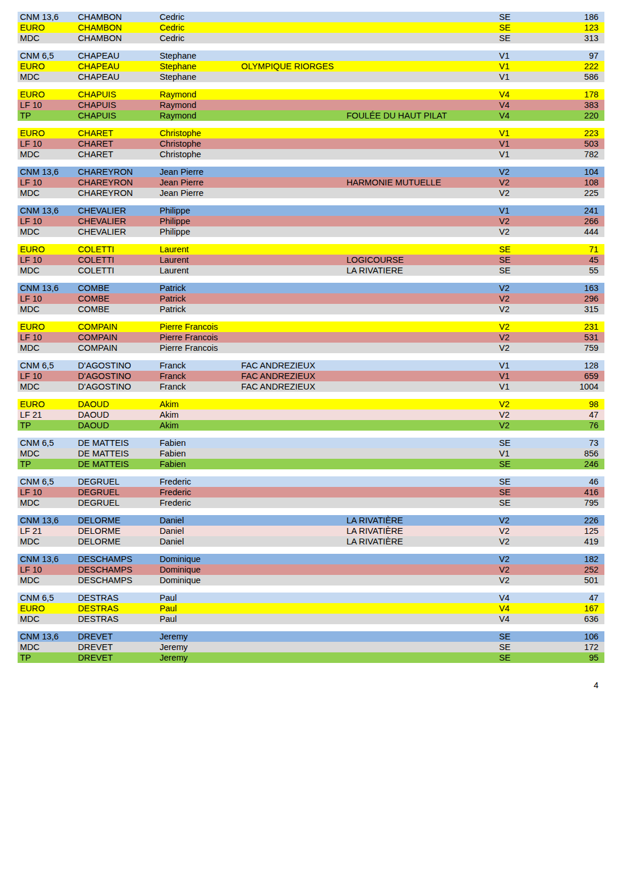| CNM 13,6 | CHAMBON | Cedric | | | SE | 186 |
| EURO | CHAMBON | Cedric | | | SE | 123 |
| MDC | CHAMBON | Cedric | | | SE | 313 |
| CNM 6,5 | CHAPEAU | Stephane | | | V1 | 97 |
| EURO | CHAPEAU | Stephane | OLYMPIQUE RIORGES | | V1 | 222 |
| MDC | CHAPEAU | Stephane | | | V1 | 586 |
| EURO | CHAPUIS | Raymond | | | V4 | 178 |
| LF 10 | CHAPUIS | Raymond | | | V4 | 383 |
| TP | CHAPUIS | Raymond | | FOULÉE DU HAUT PILAT | V4 | 220 |
| EURO | CHARET | Christophe | | | V1 | 223 |
| LF 10 | CHARET | Christophe | | | V1 | 503 |
| MDC | CHARET | Christophe | | | V1 | 782 |
| CNM 13,6 | CHAREYRON | Jean Pierre | | | V2 | 104 |
| LF 10 | CHAREYRON | Jean Pierre | | HARMONIE MUTUELLE | V2 | 108 |
| MDC | CHAREYRON | Jean Pierre | | | V2 | 225 |
| CNM 13,6 | CHEVALIER | Philippe | | | V1 | 241 |
| LF 10 | CHEVALIER | Philippe | | | V2 | 266 |
| MDC | CHEVALIER | Philippe | | | V2 | 444 |
| EURO | COLETTI | Laurent | | | SE | 71 |
| LF 10 | COLETTI | Laurent | | LOGICOURSE | SE | 45 |
| MDC | COLETTI | Laurent | | LA RIVATIERE | SE | 55 |
| CNM 13,6 | COMBE | Patrick | | | V2 | 163 |
| LF 10 | COMBE | Patrick | | | V2 | 296 |
| MDC | COMBE | Patrick | | | V2 | 315 |
| EURO | COMPAIN | Pierre Francois | | | V2 | 231 |
| LF 10 | COMPAIN | Pierre Francois | | | V2 | 531 |
| MDC | COMPAIN | Pierre Francois | | | V2 | 759 |
| CNM 6,5 | D'AGOSTINO | Franck | FAC ANDREZIEUX | | V1 | 128 |
| LF 10 | D'AGOSTINO | Franck | FAC ANDREZIEUX | | V1 | 659 |
| MDC | D'AGOSTINO | Franck | FAC ANDREZIEUX | | V1 | 1004 |
| EURO | DAOUD | Akim | | | V2 | 98 |
| LF 21 | DAOUD | Akim | | | V2 | 47 |
| TP | DAOUD | Akim | | | V2 | 76 |
| CNM 6,5 | DE MATTEIS | Fabien | | | SE | 73 |
| MDC | DE MATTEIS | Fabien | | | V1 | 856 |
| TP | DE MATTEIS | Fabien | | | SE | 246 |
| CNM 6,5 | DEGRUEL | Frederic | | | SE | 46 |
| LF 10 | DEGRUEL | Frederic | | | SE | 416 |
| MDC | DEGRUEL | Frederic | | | SE | 795 |
| CNM 13,6 | DELORME | Daniel | | LA RIVATIÈRE | V2 | 226 |
| LF 21 | DELORME | Daniel | | LA RIVATIÈRE | V2 | 125 |
| MDC | DELORME | Daniel | | LA RIVATIÈRE | V2 | 419 |
| CNM 13,6 | DESCHAMPS | Dominique | | | V2 | 182 |
| LF 10 | DESCHAMPS | Dominique | | | V2 | 252 |
| MDC | DESCHAMPS | Dominique | | | V2 | 501 |
| CNM 6,5 | DESTRAS | Paul | | | V4 | 47 |
| EURO | DESTRAS | Paul | | | V4 | 167 |
| MDC | DESTRAS | Paul | | | V4 | 636 |
| CNM 13,6 | DREVET | Jeremy | | | SE | 106 |
| MDC | DREVET | Jeremy | | | SE | 172 |
| TP | DREVET | Jeremy | | | SE | 95 |
4